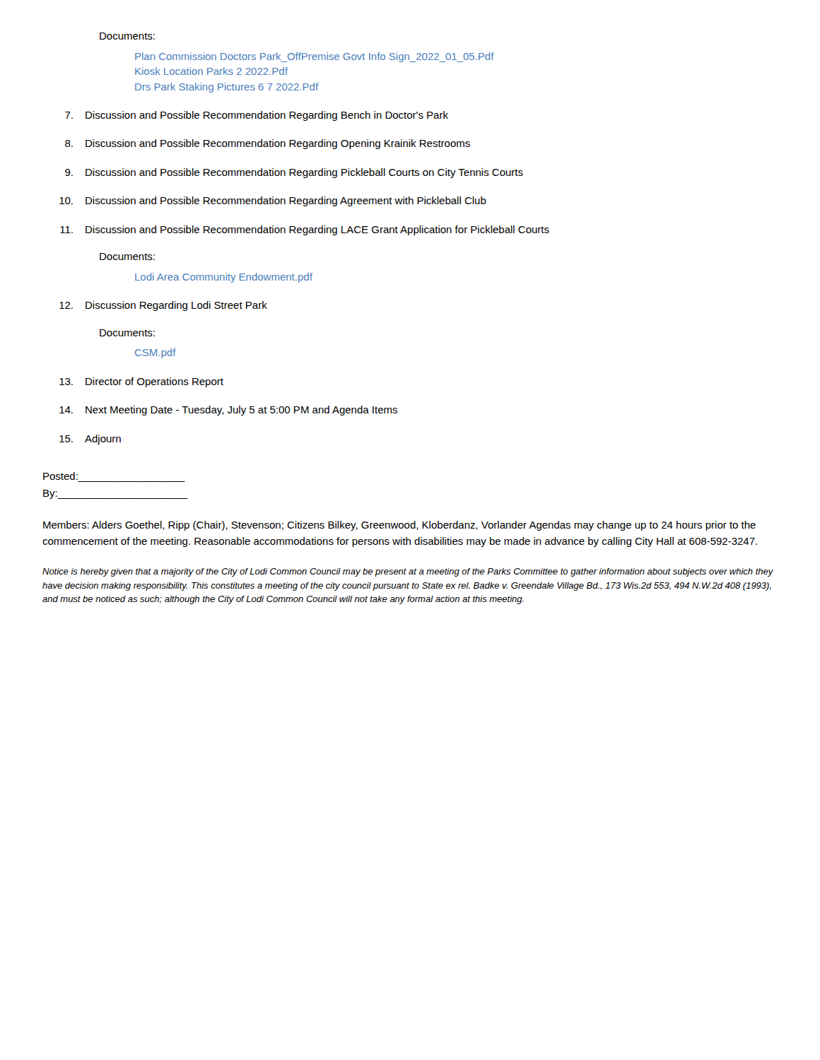Documents:
Plan Commission Doctors Park_OffPremise Govt Info Sign_2022_01_05.Pdf Kiosk Location Parks 2 2022.Pdf Drs Park Staking Pictures 6 7 2022.Pdf
7. Discussion and Possible Recommendation Regarding Bench in Doctor's Park
8. Discussion and Possible Recommendation Regarding Opening Krainik Restrooms
9. Discussion and Possible Recommendation Regarding Pickleball Courts on City Tennis Courts
10. Discussion and Possible Recommendation Regarding Agreement with Pickleball Club
11. Discussion and Possible Recommendation Regarding LACE Grant Application for Pickleball Courts
Documents:
Lodi Area Community Endowment.pdf
12. Discussion Regarding Lodi Street Park
Documents:
CSM.pdf
13. Director of Operations Report
14. Next Meeting Date - Tuesday, July 5 at 5:00 PM and Agenda Items
15. Adjourn
Posted:__________________
By:______________________
Members: Alders Goethel, Ripp (Chair), Stevenson; Citizens Bilkey, Greenwood, Kloberdanz, Vorlander Agendas may change up to 24 hours prior to the commencement of the meeting. Reasonable accommodations for persons with disabilities may be made in advance by calling City Hall at 608-592-3247.
Notice is hereby given that a majority of the City of Lodi Common Council may be present at a meeting of the Parks Committee to gather information about subjects over which they have decision making responsibility. This constitutes a meeting of the city council pursuant to State ex rel. Badke v. Greendale Village Bd., 173 Wis.2d 553, 494 N.W.2d 408 (1993), and must be noticed as such; although the City of Lodi Common Council will not take any formal action at this meeting.